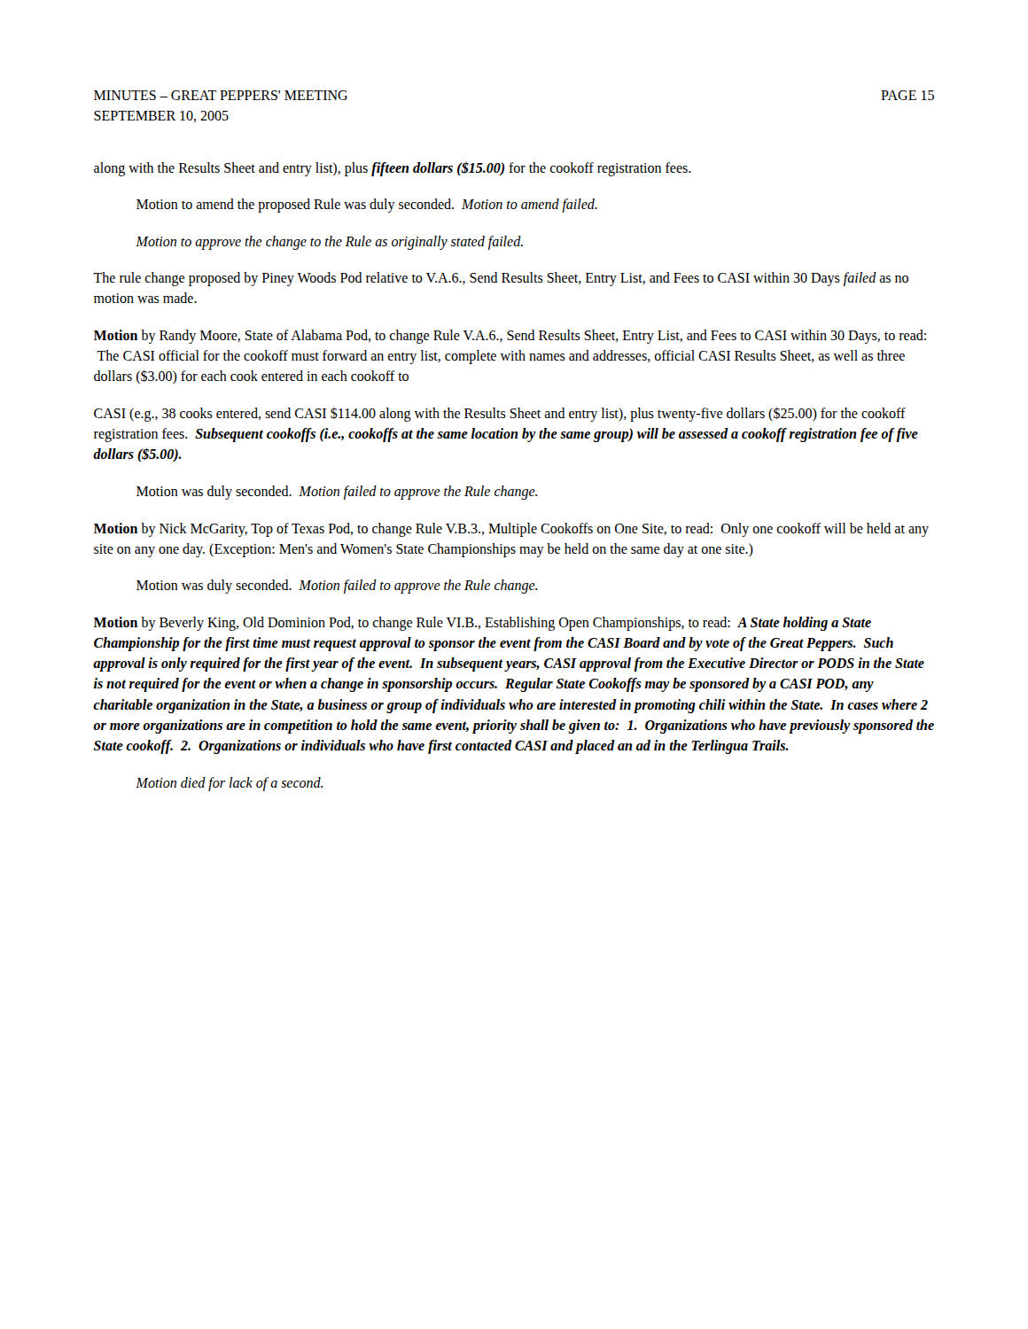MINUTES – GREAT PEPPERS' MEETING PAGE 15
SEPTEMBER 10, 2005
along with the Results Sheet and entry list), plus fifteen dollars ($15.00) for the cookoff registration fees.
Motion to amend the proposed Rule was duly seconded. Motion to amend failed.
Motion to approve the change to the Rule as originally stated failed.
The rule change proposed by Piney Woods Pod relative to V.A.6., Send Results Sheet, Entry List, and Fees to CASI within 30 Days failed as no motion was made.
Motion by Randy Moore, State of Alabama Pod, to change Rule V.A.6., Send Results Sheet, Entry List, and Fees to CASI within 30 Days, to read: The CASI official for the cookoff must forward an entry list, complete with names and addresses, official CASI Results Sheet, as well as three dollars ($3.00) for each cook entered in each cookoff to
CASI (e.g., 38 cooks entered, send CASI $114.00 along with the Results Sheet and entry list), plus twenty-five dollars ($25.00) for the cookoff registration fees. Subsequent cookoffs (i.e., cookoffs at the same location by the same group) will be assessed a cookoff registration fee of five dollars ($5.00).
Motion was duly seconded. Motion failed to approve the Rule change.
Motion by Nick McGarity, Top of Texas Pod, to change Rule V.B.3., Multiple Cookoffs on One Site, to read: Only one cookoff will be held at any site on any one day. (Exception: Men's and Women's State Championships may be held on the same day at one site.)
Motion was duly seconded. Motion failed to approve the Rule change.
Motion by Beverly King, Old Dominion Pod, to change Rule VI.B., Establishing Open Championships, to read: A State holding a State Championship for the first time must request approval to sponsor the event from the CASI Board and by vote of the Great Peppers. Such approval is only required for the first year of the event. In subsequent years, CASI approval from the Executive Director or PODS in the State is not required for the event or when a change in sponsorship occurs. Regular State Cookoffs may be sponsored by a CASI POD, any charitable organization in the State, a business or group of individuals who are interested in promoting chili within the State. In cases where 2 or more organizations are in competition to hold the same event, priority shall be given to: 1. Organizations who have previously sponsored the State cookoff. 2. Organizations or individuals who have first contacted CASI and placed an ad in the Terlingua Trails.
Motion died for lack of a second.